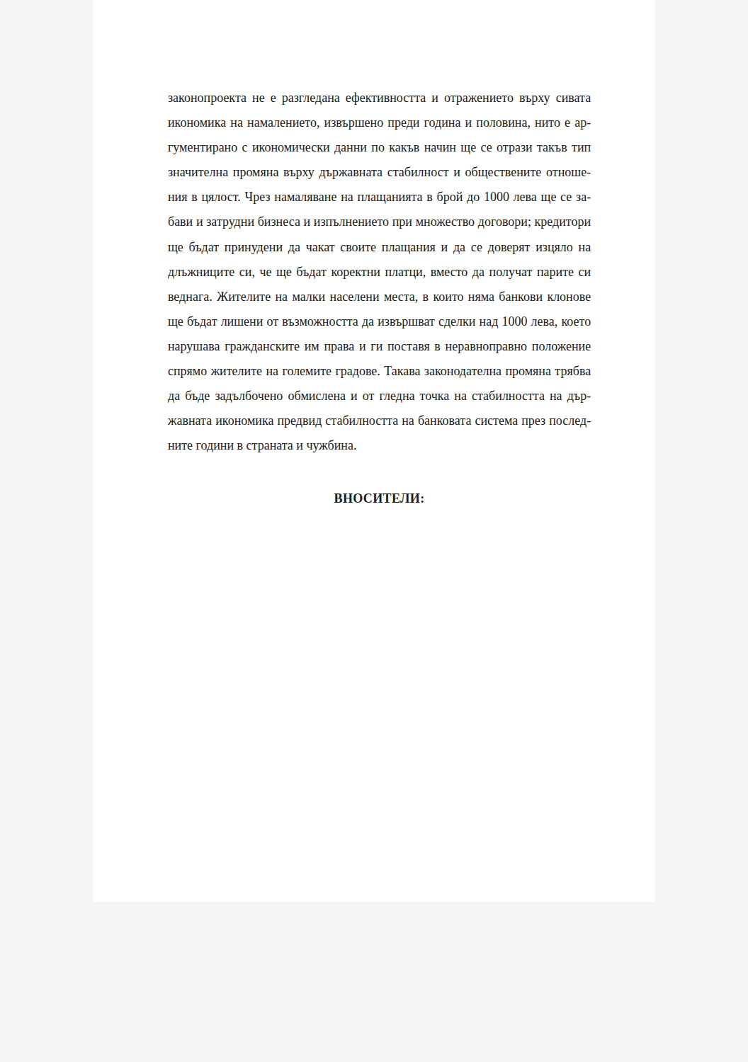законопроекта не е разгледана ефективността и отражението върху сивата икономика на намалението, извършено преди година и половина, нито е аргументирано с икономически данни по какъв начин ще се отрази такъв тип значителна промяна върху държавната стабилност и обществените отношения в цялост. Чрез намаляване на плащанията в брой до 1000 лева ще се забави и затрудни бизнеса и изпълнението при множество договори; кредитори ще бъдат принудени да чакат своите плащания и да се доверят изцяло на длъжниците си, че ще бъдат коректни платци, вместо да получат парите си веднага. Жителите на малки населени места, в които няма банкови клонове ще бъдат лишени от възможността да извършват сделки над 1000 лева, което нарушава гражданските им права и ги поставя в неравноправно положение спрямо жителите на големите градове. Такава законодателна промяна трябва да бъде задълбочено обмислена и от гледна точка на стабилността на държавната икономика предвид стабилността на банковата система през последните години в страната и чужбина.
ВНОСИТЕЛИ: